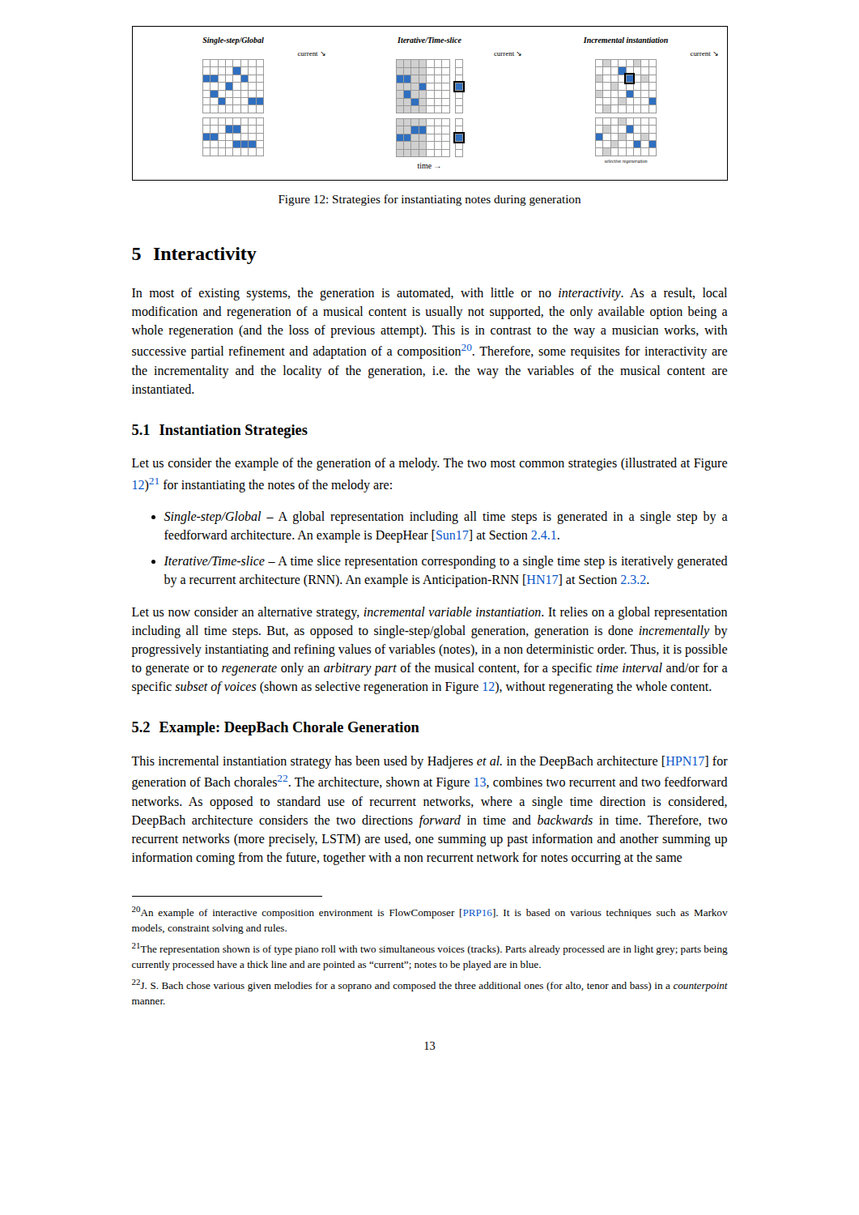Single-step/Global
current ↘
Iterative/Time-slice
current ↘
time →
Incremental instantiation
current ↘
selective regeneration
Figure 12: Strategies for instantiating notes during generation
5 Interactivity
In most of existing systems, the generation is automated, with little or no interactivity. As a result, local modification and regeneration of a musical content is usually not supported, the only available option being a whole regeneration (and the loss of previous attempt). This is in contrast to the way a musician works, with successive partial refinement and adaptation of a composition20. Therefore, some requisites for interactivity are the incrementality and the locality of the generation, i.e. the way the variables of the musical content are instantiated.
5.1 Instantiation Strategies
Let us consider the example of the generation of a melody. The two most common strategies (illustrated at Figure 12)21 for instantiating the notes of the melody are:
Single-step/Global – A global representation including all time steps is generated in a single step by a feedforward architecture. An example is DeepHear [Sun17] at Section 2.4.1.
Iterative/Time-slice – A time slice representation corresponding to a single time step is iteratively generated by a recurrent architecture (RNN). An example is Anticipation-RNN [HN17] at Section 2.3.2.
Let us now consider an alternative strategy, incremental variable instantiation. It relies on a global representation including all time steps. But, as opposed to single-step/global generation, generation is done incrementally by progressively instantiating and refining values of variables (notes), in a non deterministic order. Thus, it is possible to generate or to regenerate only an arbitrary part of the musical content, for a specific time interval and/or for a specific subset of voices (shown as selective regeneration in Figure 12), without regenerating the whole content.
5.2 Example: DeepBach Chorale Generation
This incremental instantiation strategy has been used by Hadjeres et al. in the DeepBach architecture [HPN17] for generation of Bach chorales22. The architecture, shown at Figure 13, combines two recurrent and two feedforward networks. As opposed to standard use of recurrent networks, where a single time direction is considered, DeepBach architecture considers the two directions forward in time and backwards in time. Therefore, two recurrent networks (more precisely, LSTM) are used, one summing up past information and another summing up information coming from the future, together with a non recurrent network for notes occurring at the same
20An example of interactive composition environment is FlowComposer [PRP16]. It is based on various techniques such as Markov models, constraint solving and rules.
21The representation shown is of type piano roll with two simultaneous voices (tracks). Parts already processed are in light grey; parts being currently processed have a thick line and are pointed as “current”; notes to be played are in blue.
22J. S. Bach chose various given melodies for a soprano and composed the three additional ones (for alto, tenor and bass) in a counterpoint manner.
13